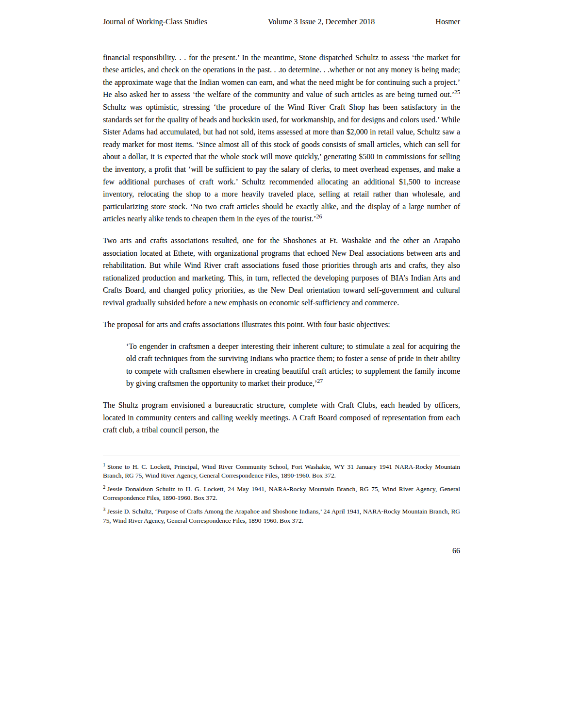Journal of Working-Class Studies Volume 3 Issue 2, December 2018 Hosmer
financial responsibility. . . for the present.’ In the meantime, Stone dispatched Schultz to assess ‘the market for these articles, and check on the operations in the past. . .to determine. . .whether or not any money is being made; the approximate wage that the Indian women can earn, and what the need might be for continuing such a project.’ He also asked her to assess ‘the welfare of the community and value of such articles as are being turned out.’25 Schultz was optimistic, stressing ‘the procedure of the Wind River Craft Shop has been satisfactory in the standards set for the quality of beads and buckskin used, for workmanship, and for designs and colors used.’ While Sister Adams had accumulated, but had not sold, items assessed at more than $2,000 in retail value, Schultz saw a ready market for most items. ‘Since almost all of this stock of goods consists of small articles, which can sell for about a dollar, it is expected that the whole stock will move quickly,’ generating $500 in commissions for selling the inventory, a profit that ‘will be sufficient to pay the salary of clerks, to meet overhead expenses, and make a few additional purchases of craft work.’ Schultz recommended allocating an additional $1,500 to increase inventory, relocating the shop to a more heavily traveled place, selling at retail rather than wholesale, and particularizing store stock. ‘No two craft articles should be exactly alike, and the display of a large number of articles nearly alike tends to cheapen them in the eyes of the tourist.’26
Two arts and crafts associations resulted, one for the Shoshones at Ft. Washakie and the other an Arapaho association located at Ethete, with organizational programs that echoed New Deal associations between arts and rehabilitation. But while Wind River craft associations fused those priorities through arts and crafts, they also rationalized production and marketing. This, in turn, reflected the developing purposes of BIA’s Indian Arts and Crafts Board, and changed policy priorities, as the New Deal orientation toward self-government and cultural revival gradually subsided before a new emphasis on economic self-sufficiency and commerce.
The proposal for arts and crafts associations illustrates this point. With four basic objectives:
‘To engender in craftsmen a deeper interesting their inherent culture; to stimulate a zeal for acquiring the old craft techniques from the surviving Indians who practice them; to foster a sense of pride in their ability to compete with craftsmen elsewhere in creating beautiful craft articles; to supplement the family income by giving craftsmen the opportunity to market their produce,’27
The Shultz program envisioned a bureaucratic structure, complete with Craft Clubs, each headed by officers, located in community centers and calling weekly meetings. A Craft Board composed of representation from each craft club, a tribal council person, the
Stone to H. C. Lockett, Principal, Wind River Community School, Fort Washakie, WY 31 January 1941 NARA-Rocky Mountain Branch, RG 75, Wind River Agency, General Correspondence Files, 1890-1960. Box 372.
Jessie Donaldson Schultz to H. G. Lockett, 24 May 1941, NARA-Rocky Mountain Branch, RG 75, Wind River Agency, General Correspondence Files, 1890-1960. Box 372.
Jessie D. Schultz, ‘Purpose of Crafts Among the Arapahoe and Shoshone Indians,’ 24 April 1941, NARA-Rocky Mountain Branch, RG 75, Wind River Agency, General Correspondence Files, 1890-1960. Box 372.
66